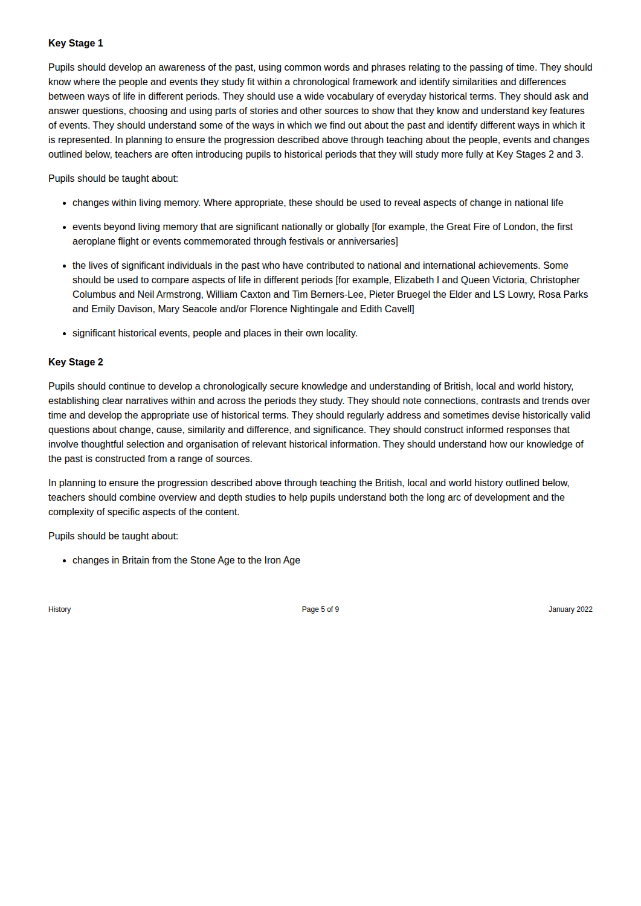Key Stage 1
Pupils should develop an awareness of the past, using common words and phrases relating to the passing of time. They should know where the people and events they study fit within a chronological framework and identify similarities and differences between ways of life in different periods. They should use a wide vocabulary of everyday historical terms. They should ask and answer questions, choosing and using parts of stories and other sources to show that they know and understand key features of events. They should understand some of the ways in which we find out about the past and identify different ways in which it is represented. In planning to ensure the progression described above through teaching about the people, events and changes outlined below, teachers are often introducing pupils to historical periods that they will study more fully at Key Stages 2 and 3.
Pupils should be taught about:
changes within living memory. Where appropriate, these should be used to reveal aspects of change in national life
events beyond living memory that are significant nationally or globally [for example, the Great Fire of London, the first aeroplane flight or events commemorated through festivals or anniversaries]
the lives of significant individuals in the past who have contributed to national and international achievements. Some should be used to compare aspects of life in different periods [for example, Elizabeth I and Queen Victoria, Christopher Columbus and Neil Armstrong, William Caxton and Tim Berners-Lee, Pieter Bruegel the Elder and LS Lowry, Rosa Parks and Emily Davison, Mary Seacole and/or Florence Nightingale and Edith Cavell]
significant historical events, people and places in their own locality.
Key Stage 2
Pupils should continue to develop a chronologically secure knowledge and understanding of British, local and world history, establishing clear narratives within and across the periods they study. They should note connections, contrasts and trends over time and develop the appropriate use of historical terms. They should regularly address and sometimes devise historically valid questions about change, cause, similarity and difference, and significance. They should construct informed responses that involve thoughtful selection and organisation of relevant historical information. They should understand how our knowledge of the past is constructed from a range of sources.
In planning to ensure the progression described above through teaching the British, local and world history outlined below, teachers should combine overview and depth studies to help pupils understand both the long arc of development and the complexity of specific aspects of the content.
Pupils should be taught about:
changes in Britain from the Stone Age to the Iron Age
History Page 5 of 9 January 2022